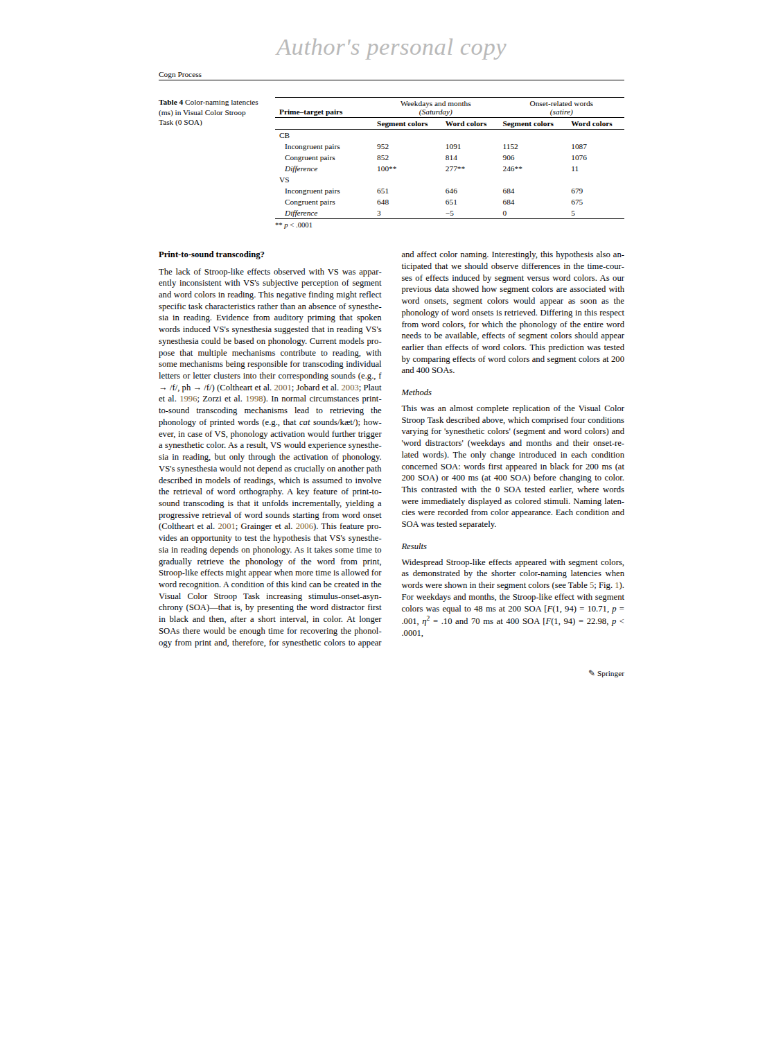Author's personal copy
Cogn Process
Table 4 Color-naming latencies (ms) in Visual Color Stroop Task (0 SOA)
| Prime–target pairs | Weekdays and months (Saturday) | Onset-related words (satire) |
| --- | --- | --- |
| | Segment colors | Word colors | Segment colors | Word colors |
| CB | | | | |
| Incongruent pairs | 952 | 1091 | 1152 | 1087 |
| Congruent pairs | 852 | 814 | 906 | 1076 |
| Difference | 100** | 277** | 246** | 11 |
| VS | | | | |
| Incongruent pairs | 651 | 646 | 684 | 679 |
| Congruent pairs | 648 | 651 | 684 | 675 |
| Difference | 3 | −5 | 0 | 5 |
** p < .0001
Print-to-sound transcoding?
The lack of Stroop-like effects observed with VS was apparently inconsistent with VS's subjective perception of segment and word colors in reading. This negative finding might reflect specific task characteristics rather than an absence of synesthesia in reading. Evidence from auditory priming that spoken words induced VS's synesthesia suggested that in reading VS's synesthesia could be based on phonology. Current models propose that multiple mechanisms contribute to reading, with some mechanisms being responsible for transcoding individual letters or letter clusters into their corresponding sounds (e.g., f → /f/, ph → /f/) (Coltheart et al. 2001; Jobard et al. 2003; Plaut et al. 1996; Zorzi et al. 1998). In normal circumstances print-to-sound transcoding mechanisms lead to retrieving the phonology of printed words (e.g., that cat sounds/kæt/); however, in case of VS, phonology activation would further trigger a synesthetic color. As a result, VS would experience synesthesia in reading, but only through the activation of phonology. VS's synesthesia would not depend as crucially on another path described in models of readings, which is assumed to involve the retrieval of word orthography. A key feature of print-to-sound transcoding is that it unfolds incrementally, yielding a progressive retrieval of word sounds starting from word onset (Coltheart et al. 2001; Grainger et al. 2006). This feature provides an opportunity to test the hypothesis that VS's synesthesia in reading depends on phonology. As it takes some time to gradually retrieve the phonology of the word from print, Stroop-like effects might appear when more time is allowed for word recognition. A condition of this kind can be created in the Visual Color Stroop Task increasing stimulus-onset-asynchrony (SOA)—that is, by presenting the word distractor first in black and then, after a short interval, in color. At longer SOAs there would be enough time for recovering the phonology from print and, therefore, for synesthetic colors to appear and affect color naming. Interestingly, this hypothesis also anticipated that we should observe differences in the time-courses of effects induced by segment versus word colors. As our previous data showed how segment colors are associated with word onsets, segment colors would appear as soon as the phonology of word onsets is retrieved. Differing in this respect from word colors, for which the phonology of the entire word needs to be available, effects of segment colors should appear earlier than effects of word colors. This prediction was tested by comparing effects of word colors and segment colors at 200 and 400 SOAs.
Methods
This was an almost complete replication of the Visual Color Stroop Task described above, which comprised four conditions varying for 'synesthetic colors' (segment and word colors) and 'word distractors' (weekdays and months and their onset-related words). The only change introduced in each condition concerned SOA: words first appeared in black for 200 ms (at 200 SOA) or 400 ms (at 400 SOA) before changing to color. This contrasted with the 0 SOA tested earlier, where words were immediately displayed as colored stimuli. Naming latencies were recorded from color appearance. Each condition and SOA was tested separately.
Results
Widespread Stroop-like effects appeared with segment colors, as demonstrated by the shorter color-naming latencies when words were shown in their segment colors (see Table 5; Fig. 1). For weekdays and months, the Stroop-like effect with segment colors was equal to 48 ms at 200 SOA [F(1, 94) = 10.71, p = .001, η2 = .10 and 70 ms at 400 SOA [F(1, 94) = 22.98, p < .0001,
✎Springer